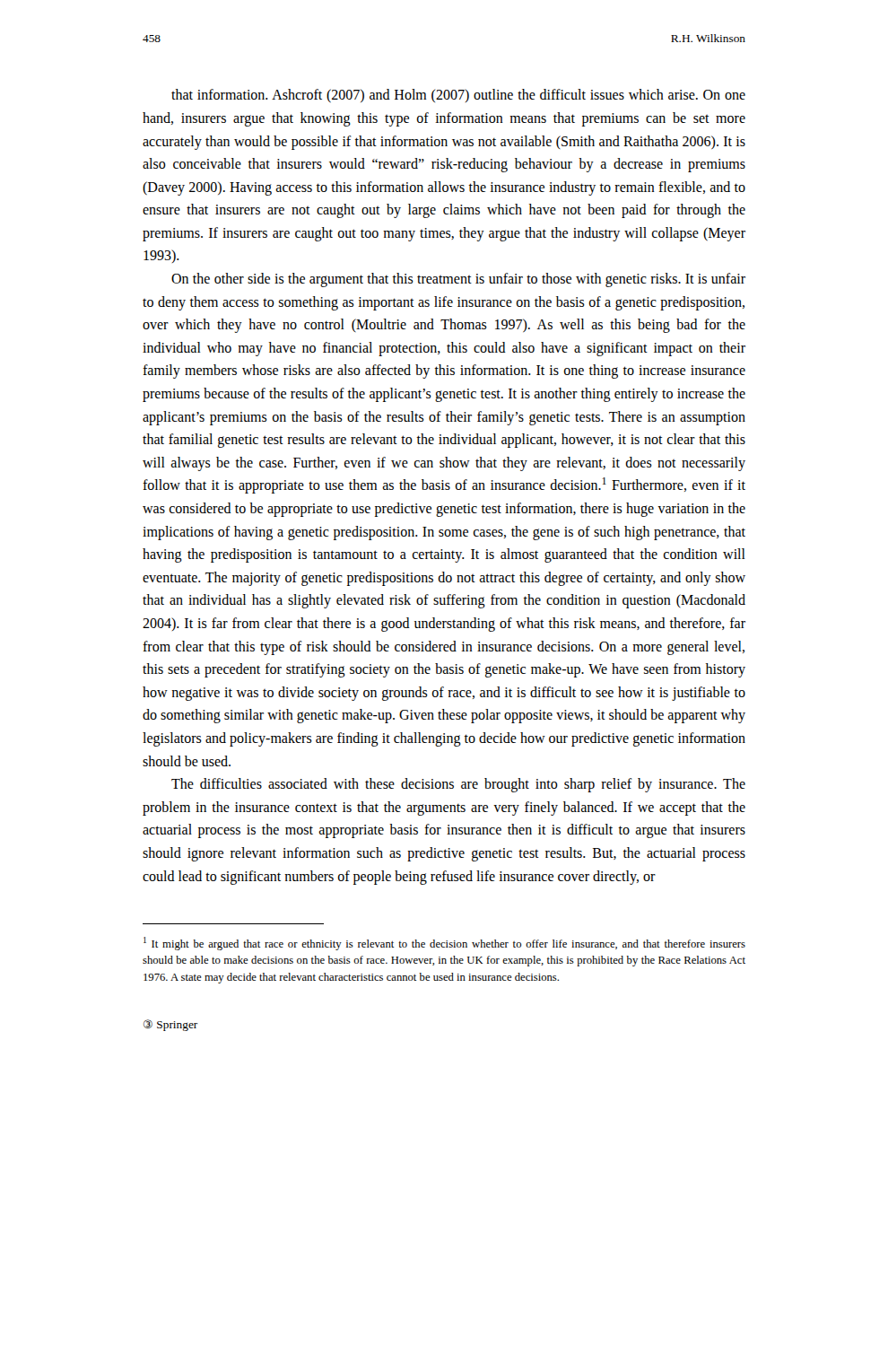458 R.H. Wilkinson
that information. Ashcroft (2007) and Holm (2007) outline the difficult issues which arise. On one hand, insurers argue that knowing this type of information means that premiums can be set more accurately than would be possible if that information was not available (Smith and Raithatha 2006). It is also conceivable that insurers would “reward” risk-reducing behaviour by a decrease in premiums (Davey 2000). Having access to this information allows the insurance industry to remain flexible, and to ensure that insurers are not caught out by large claims which have not been paid for through the premiums. If insurers are caught out too many times, they argue that the industry will collapse (Meyer 1993).
On the other side is the argument that this treatment is unfair to those with genetic risks. It is unfair to deny them access to something as important as life insurance on the basis of a genetic predisposition, over which they have no control (Moultrie and Thomas 1997). As well as this being bad for the individual who may have no financial protection, this could also have a significant impact on their family members whose risks are also affected by this information. It is one thing to increase insurance premiums because of the results of the applicant’s genetic test. It is another thing entirely to increase the applicant’s premiums on the basis of the results of their family’s genetic tests. There is an assumption that familial genetic test results are relevant to the individual applicant, however, it is not clear that this will always be the case. Further, even if we can show that they are relevant, it does not necessarily follow that it is appropriate to use them as the basis of an insurance decision.1 Furthermore, even if it was considered to be appropriate to use predictive genetic test information, there is huge variation in the implications of having a genetic predisposition. In some cases, the gene is of such high penetrance, that having the predisposition is tantamount to a certainty. It is almost guaranteed that the condition will eventuate. The majority of genetic predispositions do not attract this degree of certainty, and only show that an individual has a slightly elevated risk of suffering from the condition in question (Macdonald 2004). It is far from clear that there is a good understanding of what this risk means, and therefore, far from clear that this type of risk should be considered in insurance decisions. On a more general level, this sets a precedent for stratifying society on the basis of genetic make-up. We have seen from history how negative it was to divide society on grounds of race, and it is difficult to see how it is justifiable to do something similar with genetic make-up. Given these polar opposite views, it should be apparent why legislators and policy-makers are finding it challenging to decide how our predictive genetic information should be used.
The difficulties associated with these decisions are brought into sharp relief by insurance. The problem in the insurance context is that the arguments are very finely balanced. If we accept that the actuarial process is the most appropriate basis for insurance then it is difficult to argue that insurers should ignore relevant information such as predictive genetic test results. But, the actuarial process could lead to significant numbers of people being refused life insurance cover directly, or
1 It might be argued that race or ethnicity is relevant to the decision whether to offer life insurance, and that therefore insurers should be able to make decisions on the basis of race. However, in the UK for example, this is prohibited by the Race Relations Act 1976. A state may decide that relevant characteristics cannot be used in insurance decisions.
③ Springer